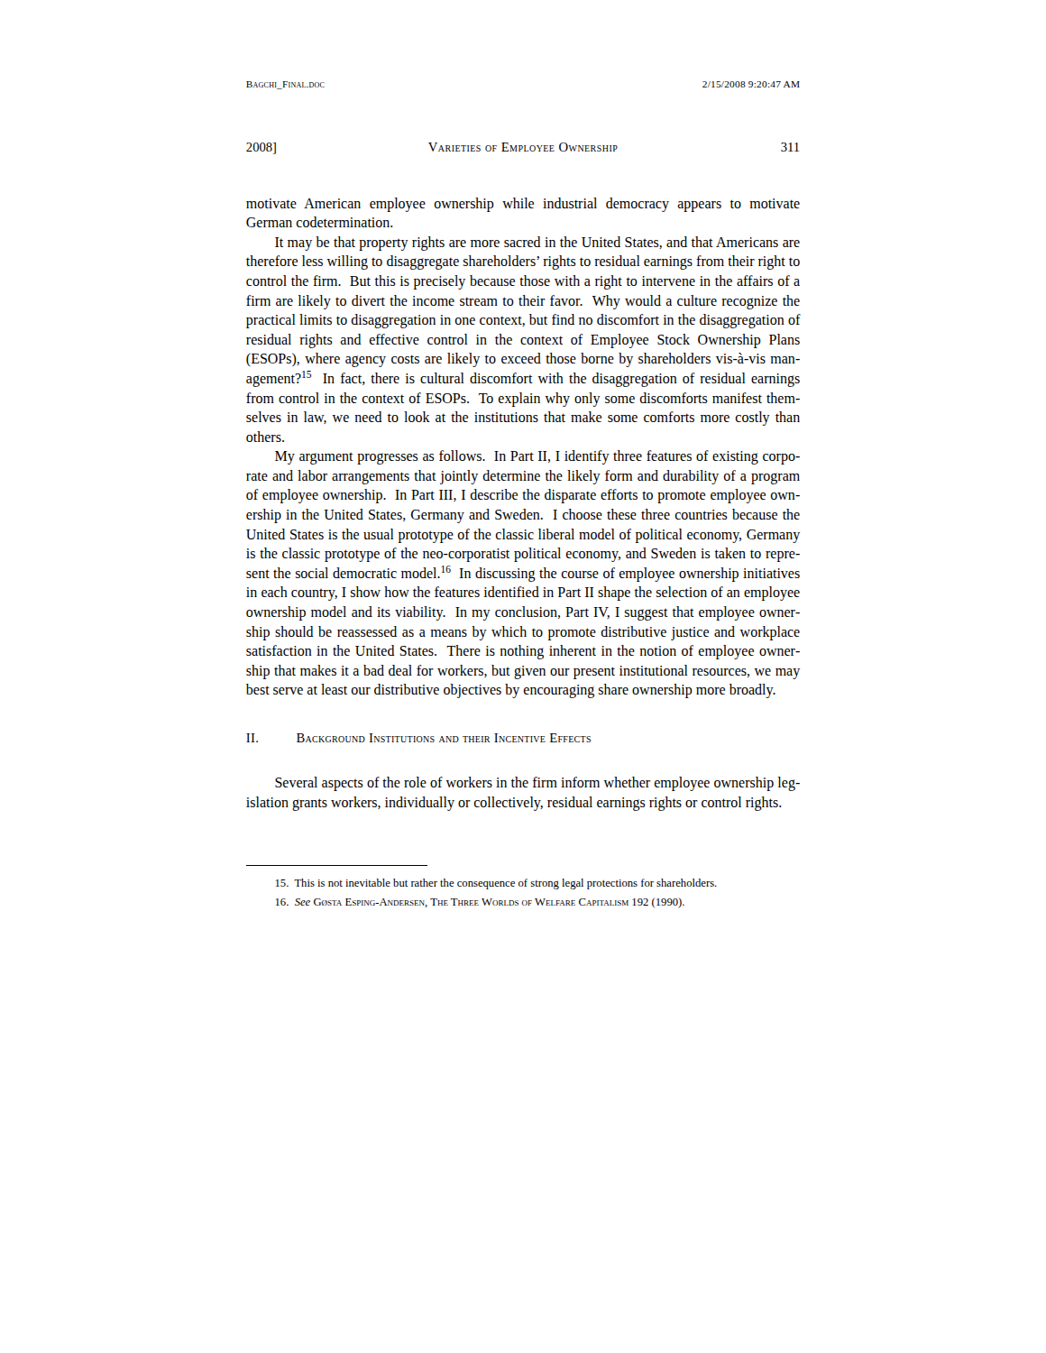Bagchi_Final.doc
2/15/2008 9:20:47 AM
2008]
Varieties of Employee Ownership
311
motivate American employee ownership while industrial democracy appears to motivate German codetermination.
It may be that property rights are more sacred in the United States, and that Americans are therefore less willing to disaggregate shareholders’ rights to residual earnings from their right to control the firm. But this is precisely because those with a right to intervene in the affairs of a firm are likely to divert the income stream to their favor. Why would a culture recognize the practical limits to disaggregation in one context, but find no discomfort in the disaggregation of residual rights and effective control in the context of Employee Stock Ownership Plans (ESOPs), where agency costs are likely to exceed those borne by shareholders vis-à-vis management?15 In fact, there is cultural discomfort with the disaggregation of residual earnings from control in the context of ESOPs. To explain why only some discomforts manifest themselves in law, we need to look at the institutions that make some comforts more costly than others.
My argument progresses as follows. In Part II, I identify three features of existing corporate and labor arrangements that jointly determine the likely form and durability of a program of employee ownership. In Part III, I describe the disparate efforts to promote employee ownership in the United States, Germany and Sweden. I choose these three countries because the United States is the usual prototype of the classic liberal model of political economy, Germany is the classic prototype of the neo-corporatist political economy, and Sweden is taken to represent the social democratic model.16 In discussing the course of employee ownership initiatives in each country, I show how the features identified in Part II shape the selection of an employee ownership model and its viability. In my conclusion, Part IV, I suggest that employee ownership should be reassessed as a means by which to promote distributive justice and workplace satisfaction in the United States. There is nothing inherent in the notion of employee ownership that makes it a bad deal for workers, but given our present institutional resources, we may best serve at least our distributive objectives by encouraging share ownership more broadly.
II.
Background Institutions and their Incentive Effects
Several aspects of the role of workers in the firm inform whether employee ownership legislation grants workers, individually or collectively, residual earnings rights or control rights.
15. This is not inevitable but rather the consequence of strong legal protections for shareholders.
16. See Gøsta Esping-Andersen, The Three Worlds of Welfare Capitalism 192 (1990).